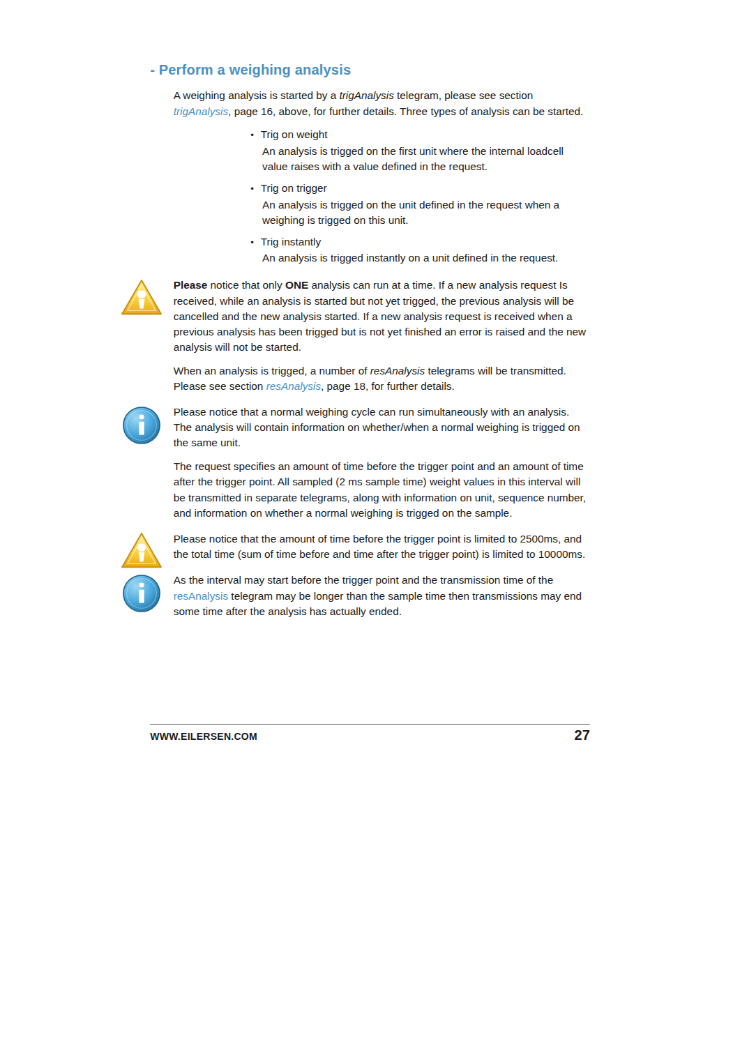- Perform a weighing analysis
A weighing analysis is started by a trigAnalysis telegram, please see section trigAnalysis, page 16, above, for further details. Three types of analysis can be started.
• Trig on weight
An analysis is trigged on the first unit where the internal loadcell value raises with a value defined in the request.
• Trig on trigger
An analysis is trigged on the unit defined in the request when a weighing is trigged on this unit.
• Trig instantly
An analysis is trigged instantly on a unit defined in the request.
Please notice that only ONE analysis can run at a time. If a new analysis request Is received, while an analysis is started but not yet trigged, the previous analysis will be cancelled and the new analysis started. If a new analysis request is received when a previous analysis has been trigged but is not yet finished an error is raised and the new analysis will not be started.
When an analysis is trigged, a number of resAnalysis telegrams will be transmitted. Please see section resAnalysis, page 18, for further details.
Please notice that a normal weighing cycle can run simultaneously with an analysis. The analysis will contain information on whether/when a normal weighing is trigged on the same unit.
The request specifies an amount of time before the trigger point and an amount of time after the trigger point. All sampled (2 ms sample time) weight values in this interval will be transmitted in separate telegrams, along with information on unit, sequence number, and information on whether a normal weighing is trigged on the sample.
Please notice that the amount of time before the trigger point is limited to 2500ms, and the total time (sum of time before and time after the trigger point) is limited to 10000ms.
As the interval may start before the trigger point and the transmission time of the resAnalysis telegram may be longer than the sample time then transmissions may end some time after the analysis has actually ended.
WWW.EILERSEN.COM 27